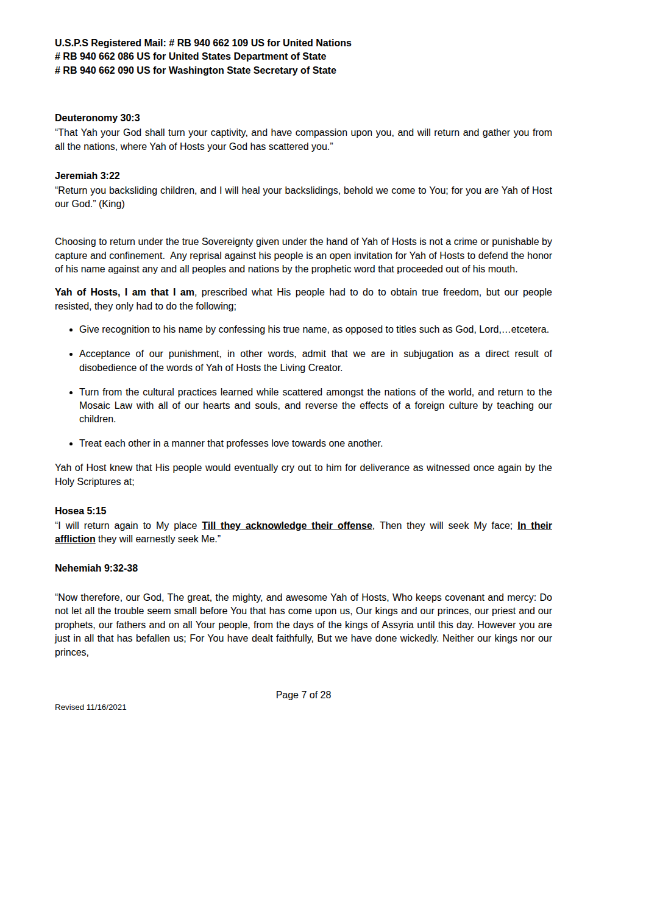U.S.P.S Registered Mail: # RB 940 662 109 US for United Nations
# RB 940 662 086 US for United States Department of State
# RB 940 662 090 US for Washington State Secretary of State
Deuteronomy 30:3
“That Yah your God shall turn your captivity, and have compassion upon you, and will return and gather you from all the nations, where Yah of Hosts your God has scattered you.”
Jeremiah 3:22
“Return you backsliding children, and I will heal your backslidings, behold we come to You; for you are Yah of Host our God.” (King)
Choosing to return under the true Sovereignty given under the hand of Yah of Hosts is not a crime or punishable by capture and confinement. Any reprisal against his people is an open invitation for Yah of Hosts to defend the honor of his name against any and all peoples and nations by the prophetic word that proceeded out of his mouth.
Yah of Hosts, I am that I am, prescribed what His people had to do to obtain true freedom, but our people resisted, they only had to do the following;
Give recognition to his name by confessing his true name, as opposed to titles such as God, Lord,…etcetera.
Acceptance of our punishment, in other words, admit that we are in subjugation as a direct result of disobedience of the words of Yah of Hosts the Living Creator.
Turn from the cultural practices learned while scattered amongst the nations of the world, and return to the Mosaic Law with all of our hearts and souls, and reverse the effects of a foreign culture by teaching our children.
Treat each other in a manner that professes love towards one another.
Yah of Host knew that His people would eventually cry out to him for deliverance as witnessed once again by the Holy Scriptures at;
Hosea 5:15
“I will return again to My place Till they acknowledge their offense, Then they will seek My face; In their affliction they will earnestly seek Me.”
Nehemiah 9:32-38
“Now therefore, our God, The great, the mighty, and awesome Yah of Hosts, Who keeps covenant and mercy: Do not let all the trouble seem small before You that has come upon us, Our kings and our princes, our priest and our prophets, our fathers and on all Your people, from the days of the kings of Assyria until this day. However you are just in all that has befallen us; For You have dealt faithfully, But we have done wickedly. Neither our kings nor our princes,
Page 7 of 28
Revised 11/16/2021